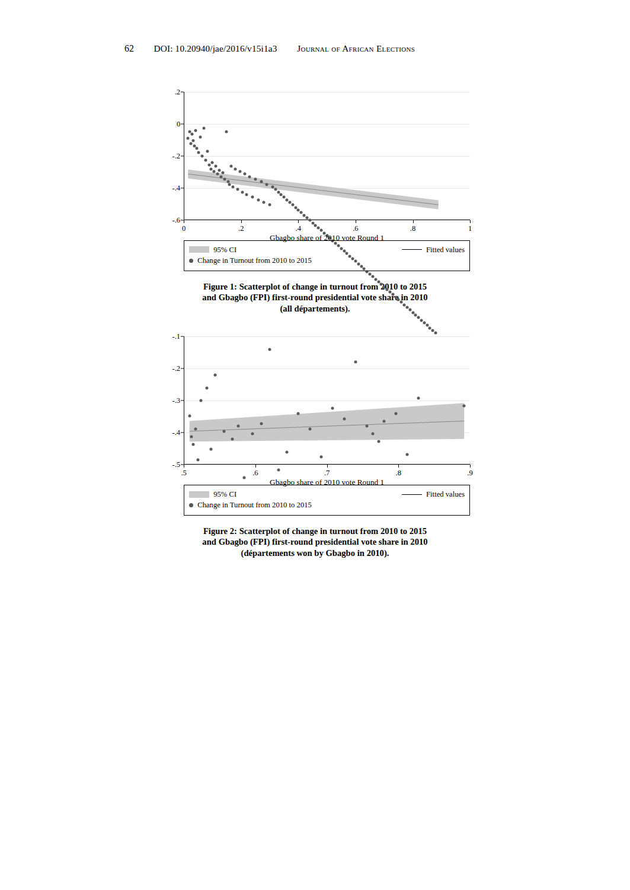62 DOI: 10.20940/jae/2016/v15i1a3 Journal of African Elections
.2
0
-.2
-.4
-.6
0
.2
.4
.6
.8
1
Gbagbo share of 2010 vote Round 1
95% CI Fitted values
Change in Turnout from 2010 to 2015
Figure 1: Scatterplot of change in turnout from 2010 to 2015
and Gbagbo (FPI) first-round presidential vote share in 2010
(all départements).
-.1
-.2
-.3
-.4
-.5
.5
.6
.7
.8
.9
Gbagbo share of 2010 vote Round 1
95% CI Fitted values
Change in Turnout from 2010 to 2015
Figure 2: Scatterplot of change in turnout from 2010 to 2015
and Gbagbo (FPI) first-round presidential vote share in 2010
(départements won by Gbagbo in 2010).